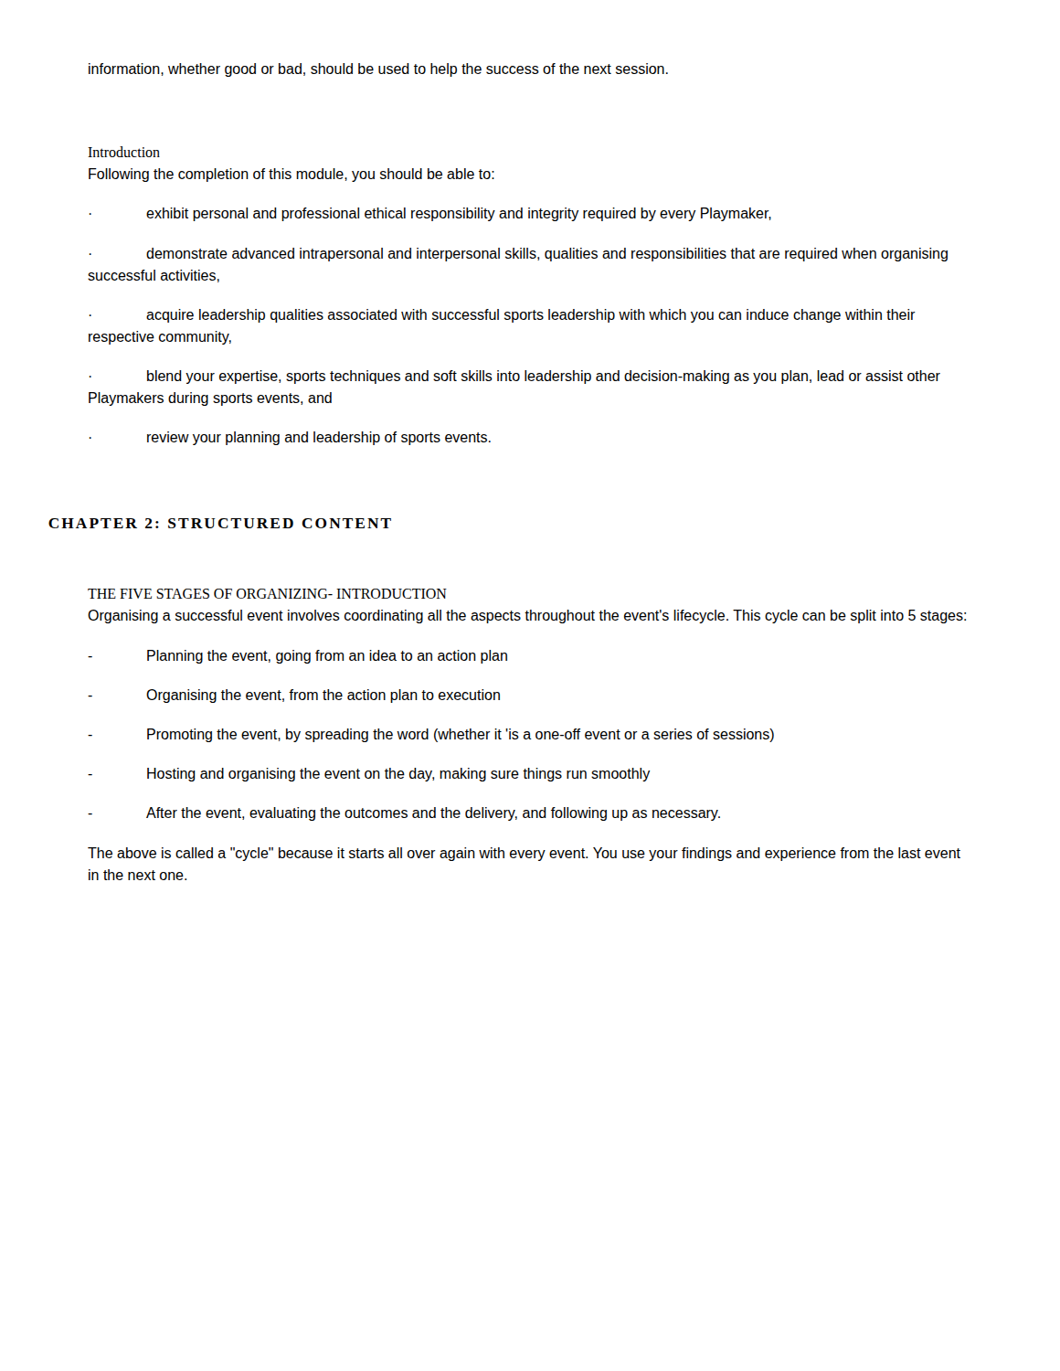information, whether good or bad, should be used to help the success of the next session.
Introduction
Following the completion of this module, you should be able to:
·exhibit personal and professional ethical responsibility and integrity required by every Playmaker,
·demonstrate advanced intrapersonal and interpersonal skills, qualities and responsibilities that are required when organising successful activities,
·acquire leadership qualities associated with successful sports leadership with which you can induce change within their respective community,
·blend your expertise, sports techniques and soft skills into leadership and decision-making as you plan, lead or assist other Playmakers during sports events, and
·review your planning and leadership of sports events.
CHAPTER 2: STRUCTURED CONTENT
THE FIVE STAGES OF ORGANIZING- INTRODUCTION
Organising a successful event involves coordinating all the aspects throughout the event's lifecycle. This cycle can be split into 5 stages:
-Planning the event, going from an idea to an action plan
-Organising the event, from the action plan to execution
-Promoting the event, by spreading the word (whether it 'is a one-off event or a series of sessions)
-Hosting and organising the event on the day, making sure things run smoothly
-After the event, evaluating the outcomes and the delivery, and following up as necessary.
The above is called a "cycle" because it starts all over again with every event. You use your findings and experience from the last event in the next one.